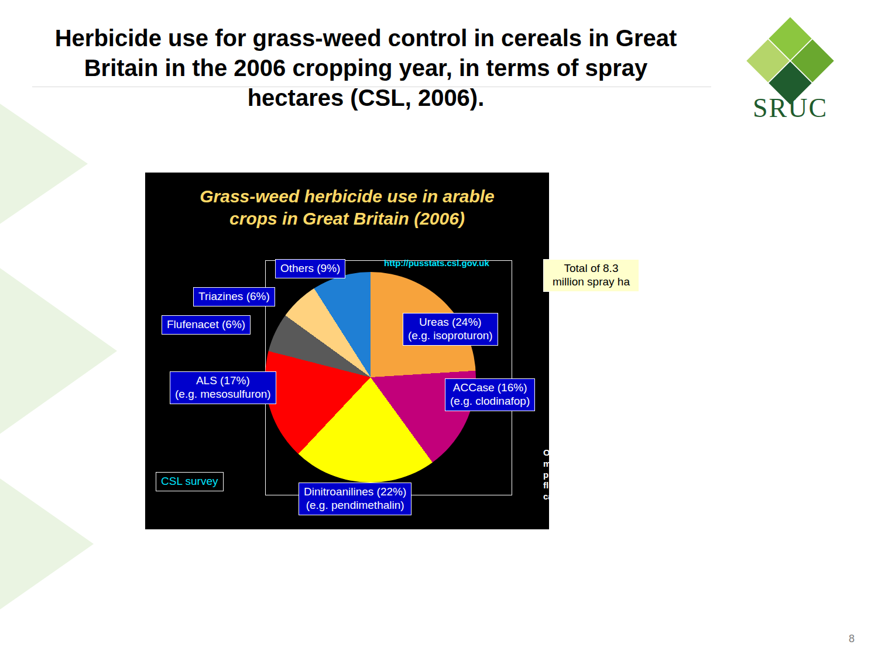Herbicide use for grass-weed control in cereals in Great Britain in the 2006 cropping year, in terms of spray hectares (CSL, 2006).
SRUC
Grass-weed herbicide use in arable
crops in Great Britain (2006)
http://pusstats.csl.gov.uk
Total of 8.3 million spray ha
Others (9%)
Triazines (6%)
Flufenacet (6%)
ALS (17%)
(e.g. mesosulfuron)
Dinitroanilines (22%)
(e.g. pendimethalin)
ACCase (16%)
(e.g. clodinafop)
Ureas (24%)
(e.g. isoproturon)
CSL survey
Others include metazachlor propyzamide flurtamone carbetamide triallate
8